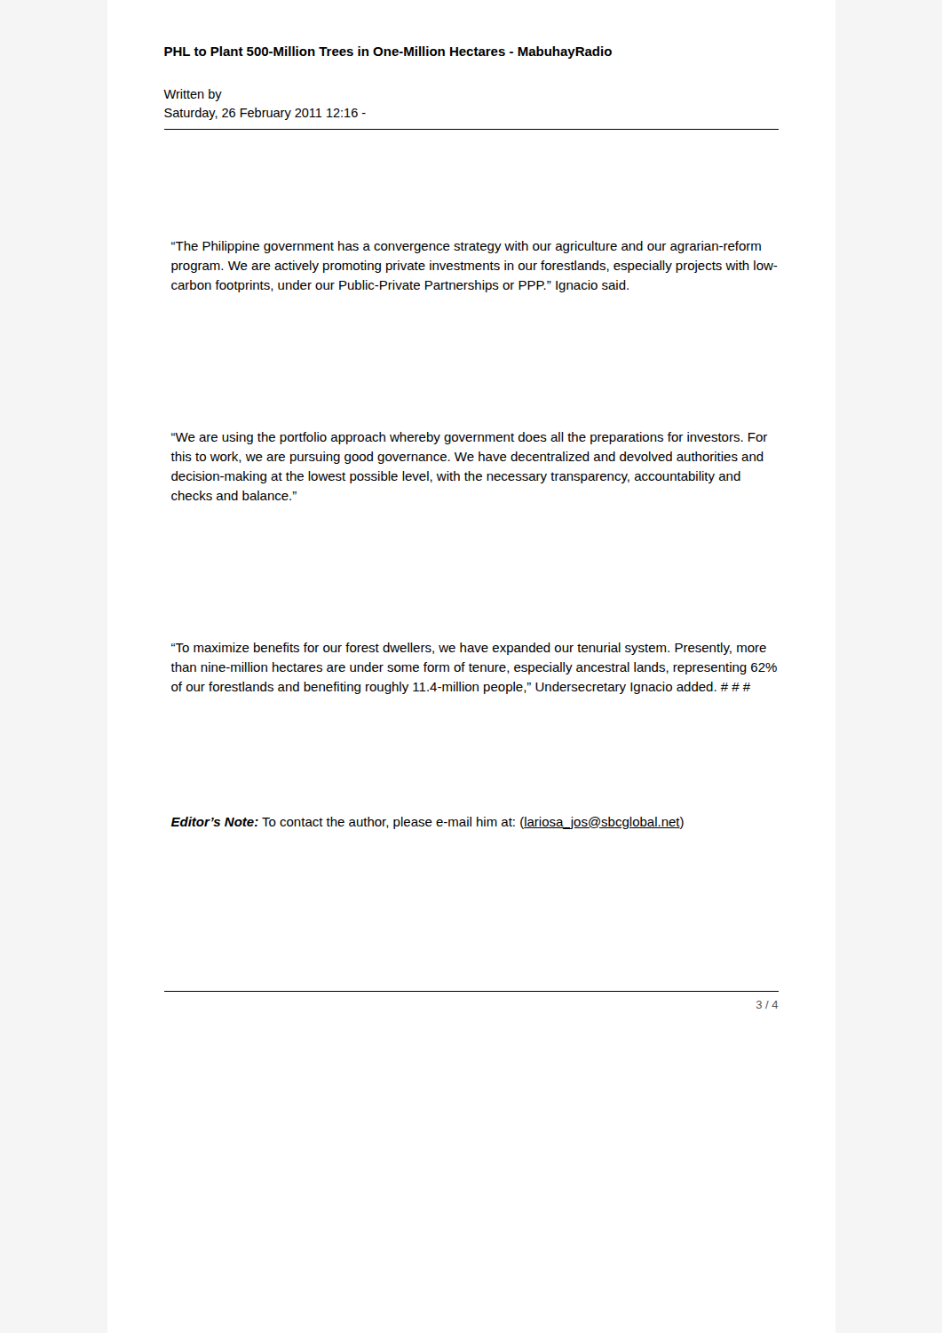PHL to Plant 500-Million Trees in One-Million Hectares - MabuhayRadio
Written by
Saturday, 26 February 2011 12:16 -
“The Philippine government has a convergence strategy with our agriculture and our agrarian-reform program. We are actively promoting private investments in our forestlands, especially projects with low-carbon footprints, under our Public-Private Partnerships or PPP.” Ignacio said.
“We are using the portfolio approach whereby government does all the preparations for investors. For this to work, we are pursuing good governance. We have decentralized and devolved authorities and decision-making at the lowest possible level, with the necessary transparency, accountability and checks and balance.”
“To maximize benefits for our forest dwellers, we have expanded our tenurial system. Presently, more than nine-million hectares are under some form of tenure, especially ancestral lands, representing 62% of our forestlands and benefiting roughly 11.4-million people,” Undersecretary Ignacio added. # # #
Editor’s Note: To contact the author, please e-mail him at: (lariosa_jos@sbcglobal.net)
3 / 4